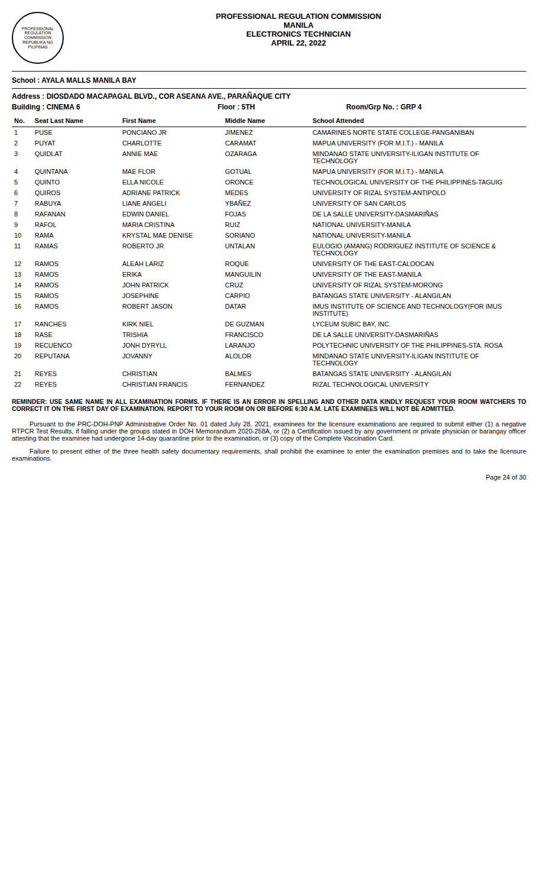PROFESSIONAL
REGULATION
COMMISSION
REPUBLIKA NG PILIPINAS
PROFESSIONAL REGULATION COMMISSION
MANILA
ELECTRONICS TECHNICIAN
APRIL 22, 2022
School : AYALA MALLS MANILA BAY
Address : DIOSDADO MACAPAGAL BLVD., COR ASEANA AVE., PARAÑAQUE CITY
Building : CINEMA 6
Floor : 5TH
Room/Grp No. : GRP 4
| No. | Seat Last Name | First Name | Middle Name | School Attended |
| --- | --- | --- | --- | --- |
| 1 | PUSE | PONCIANO JR | JIMENEZ | CAMARINES NORTE STATE COLLEGE-PANGANIBAN |
| 2 | PUYAT | CHARLOTTE | CARAMAT | MAPUA UNIVERSITY (FOR M.I.T.) - MANILA |
| 3 | QUIDLAT | ANNIE MAE | OZARAGA | MINDANAO STATE UNIVERSITY-ILIGAN INSTITUTE OF TECHNOLOGY |
| 4 | QUINTANA | MAE FLOR | GOTUAL | MAPUA UNIVERSITY (FOR M.I.T.) - MANILA |
| 5 | QUINTO | ELLA NICOLE | ORONCE | TECHNOLOGICAL UNIVERSITY OF THE PHILIPPINES-TAGUIG |
| 6 | QUIROS | ADRIANE PATRICK | MEDES | UNIVERSITY OF RIZAL SYSTEM-ANTIPOLO |
| 7 | RABUYA | LIANE ANGELI | YBAÑEZ | UNIVERSITY OF SAN CARLOS |
| 8 | RAFANAN | EDWIN DANIEL | FOJAS | DE LA SALLE UNIVERSITY-DASMARIÑAS |
| 9 | RAFOL | MARIA CRISTINA | RUIZ | NATIONAL UNIVERSITY-MANILA |
| 10 | RAMA | KRYSTAL MAE DENISE | SORIANO | NATIONAL UNIVERSITY-MANILA |
| 11 | RAMAS | ROBERTO JR | UNTALAN | EULOGIO (AMANG) RODRIGUEZ INSTITUTE OF SCIENCE & TECHNOLOGY |
| 12 | RAMOS | ALEAH LARIZ | ROQUE | UNIVERSITY OF THE EAST-CALOOCAN |
| 13 | RAMOS | ERIKA | MANGUILIN | UNIVERSITY OF THE EAST-MANILA |
| 14 | RAMOS | JOHN PATRICK | CRUZ | UNIVERSITY OF RIZAL SYSTEM-MORONG |
| 15 | RAMOS | JOSEPHINE | CARPIO | BATANGAS STATE UNIVERSITY - ALANGILAN |
| 16 | RAMOS | ROBERT JASON | DATAR | IMUS INSTITUTE OF SCIENCE AND TECHNOLOGY(FOR IMUS INSTITUTE) |
| 17 | RANCHES | KIRK NIEL | DE GUZMAN | LYCEUM SUBIC BAY, INC. |
| 18 | RASE | TRISHIA | FRANCISCO | DE LA SALLE UNIVERSITY-DASMARIÑAS |
| 19 | RECUENCO | JONH DYRYLL | LARANJO | POLYTECHNIC UNIVERSITY OF THE PHILIPPINES-STA. ROSA |
| 20 | REPUTANA | JOVANNY | ALOLOR | MINDANAO STATE UNIVERSITY-ILIGAN INSTITUTE OF TECHNOLOGY |
| 21 | REYES | CHRISTIAN | BALMES | BATANGAS STATE UNIVERSITY - ALANGILAN |
| 22 | REYES | CHRISTIAN FRANCIS | FERNANDEZ | RIZAL TECHNOLOGICAL UNIVERSITY |
REMINDER: USE SAME NAME IN ALL EXAMINATION FORMS. IF THERE IS AN ERROR IN SPELLING AND OTHER DATA KINDLY REQUEST YOUR ROOM WATCHERS TO CORRECT IT ON THE FIRST DAY OF EXAMINATION. REPORT TO YOUR ROOM ON OR BEFORE 6:30 A.M. LATE EXAMINEES WILL NOT BE ADMITTED.
Pursuant to the PRC-DOH-PNP Administrative Order No. 01 dated July 28, 2021, examinees for the licensure examinations are required to submit either (1) a negative RTPCR Test Results, if falling under the groups stated in DOH Memorandum 2020-258A, or (2) a Certification issued by any government or private physician or barangay officer attesting that the examinee had undergone 14-day quarantine prior to the examination, or (3) copy of the Complete Vaccination Card.
Failure to present either of the three health safety documentary requirements, shall prohibit the examinee to enter the examination premises and to take the licensure examinations.
Page 24 of 30